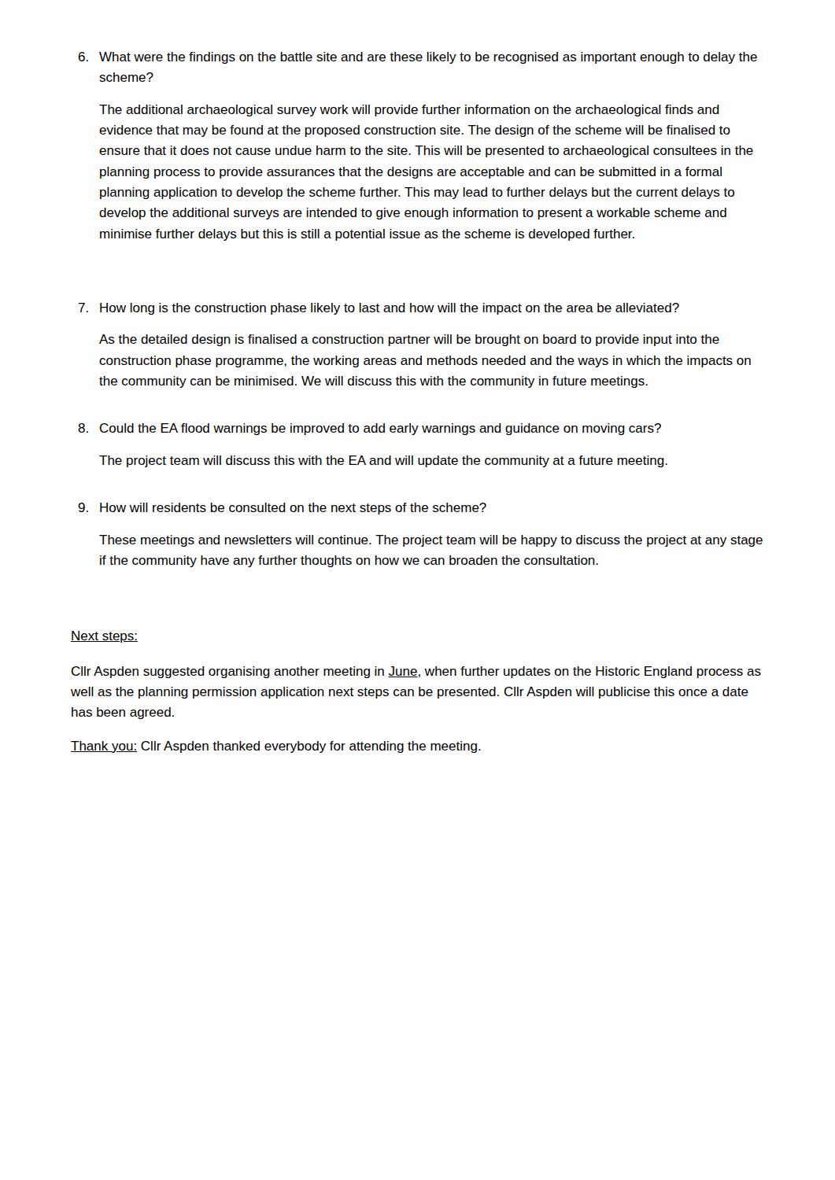What were the findings on the battle site and are these likely to be recognised as important enough to delay the scheme?
The additional archaeological survey work will provide further information on the archaeological finds and evidence that may be found at the proposed construction site. The design of the scheme will be finalised to ensure that it does not cause undue harm to the site. This will be presented to archaeological consultees in the planning process to provide assurances that the designs are acceptable and can be submitted in a formal planning application to develop the scheme further. This may lead to further delays but the current delays to develop the additional surveys are intended to give enough information to present a workable scheme and minimise further delays but this is still a potential issue as the scheme is developed further.
How long is the construction phase likely to last and how will the impact on the area be alleviated?
As the detailed design is finalised a construction partner will be brought on board to provide input into the construction phase programme, the working areas and methods needed and the ways in which the impacts on the community can be minimised. We will discuss this with the community in future meetings.
Could the EA flood warnings be improved to add early warnings and guidance on moving cars?
The project team will discuss this with the EA and will update the community at a future meeting.
How will residents be consulted on the next steps of the scheme?
These meetings and newsletters will continue. The project team will be happy to discuss the project at any stage if the community have any further thoughts on how we can broaden the consultation.
Next steps:
Cllr Aspden suggested organising another meeting in June, when further updates on the Historic England process as well as the planning permission application next steps can be presented. Cllr Aspden will publicise this once a date has been agreed.
Thank you: Cllr Aspden thanked everybody for attending the meeting.